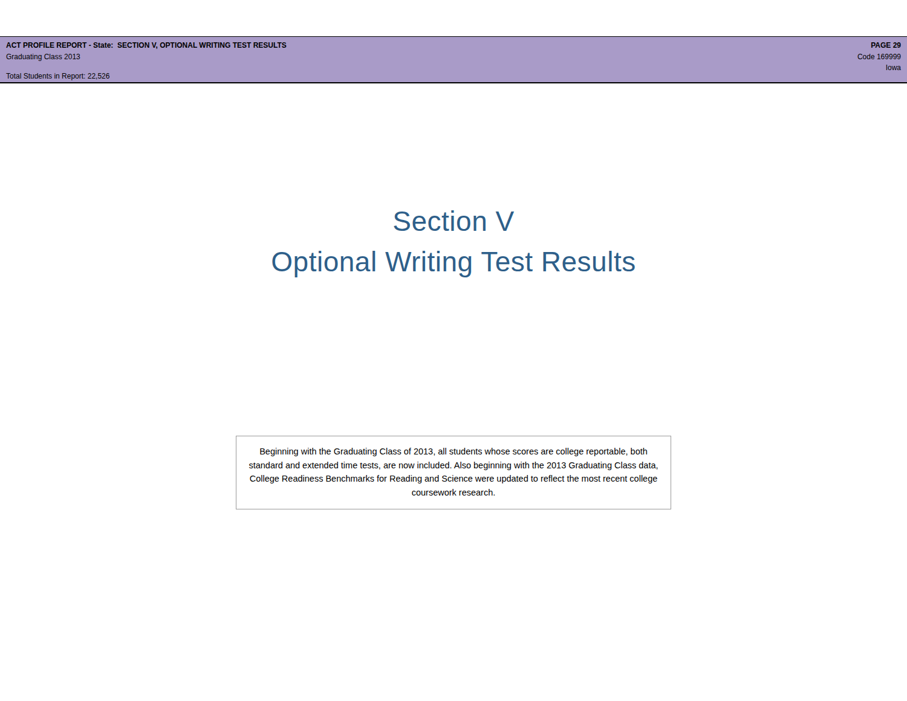ACT PROFILE REPORT - State: SECTION V, OPTIONAL WRITING TEST RESULTS
Graduating Class 2013
PAGE 29
Code 169999
Iowa
Total Students in Report: 22,526
Section V
Optional Writing Test Results
Beginning with the Graduating Class of 2013, all students whose scores are college reportable, both standard and extended time tests, are now included. Also beginning with the 2013 Graduating Class data, College Readiness Benchmarks for Reading and Science were updated to reflect the most recent college coursework research.